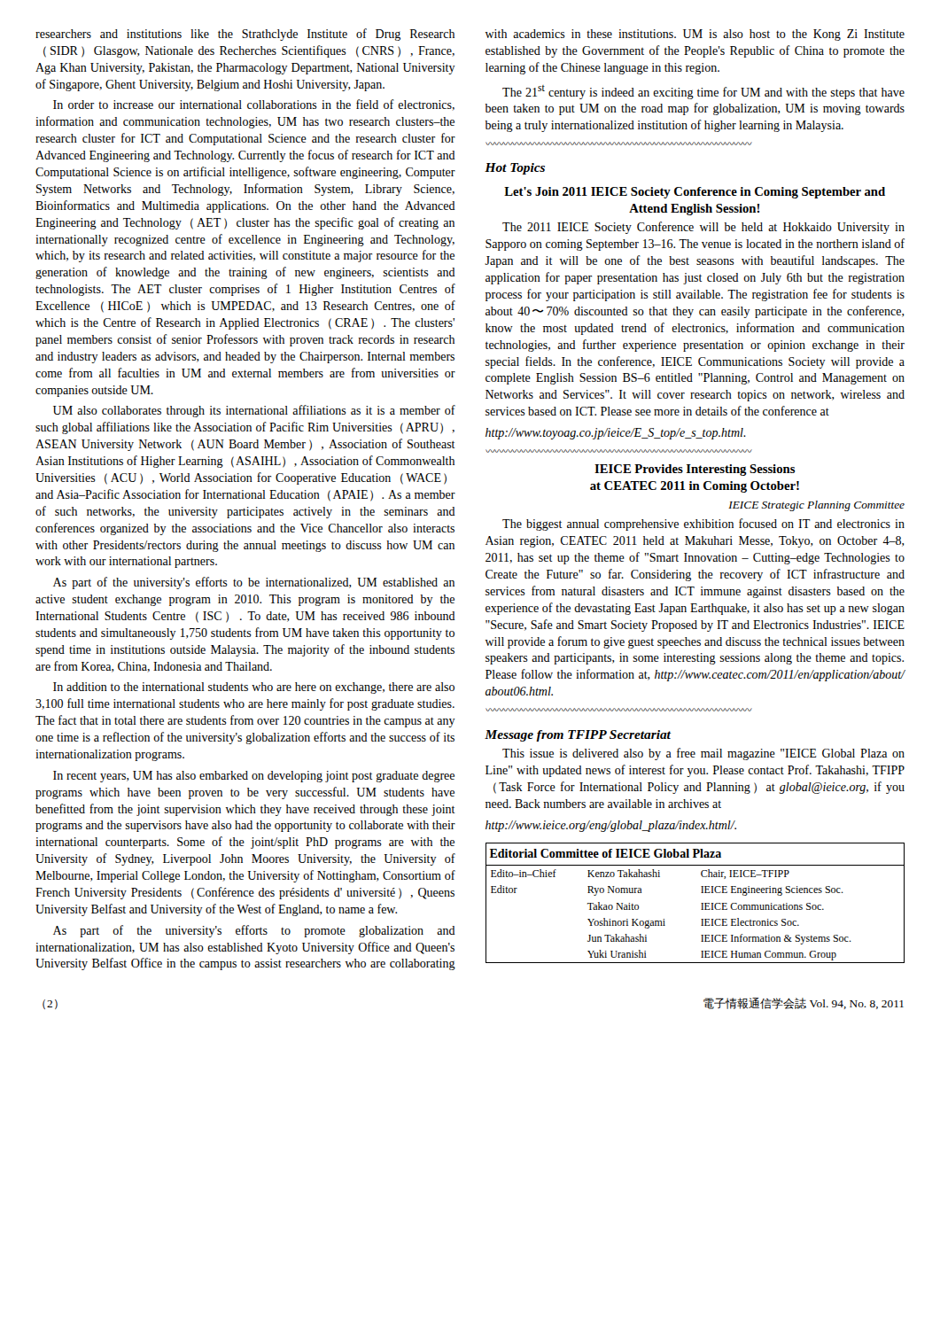researchers and institutions like the Strathclyde Institute of Drug Research（SIDR）Glasgow, Nationale des Recherches Scientifiques（CNRS）, France, Aga Khan University, Pakistan, the Pharmacology Department, National University of Singapore, Ghent University, Belgium and Hoshi University, Japan.
In order to increase our international collaborations in the field of electronics, information and communication technologies, UM has two research clusters–the research cluster for ICT and Computational Science and the research cluster for Advanced Engineering and Technology. Currently the focus of research for ICT and Computational Science is on artificial intelligence, software engineering, Computer System Networks and Technology, Information System, Library Science, Bioinformatics and Multimedia applications. On the other hand the Advanced Engineering and Technology（AET）cluster has the specific goal of creating an internationally recognized centre of excellence in Engineering and Technology, which, by its research and related activities, will constitute a major resource for the generation of knowledge and the training of new engineers, scientists and technologists. The AET cluster comprises of 1 Higher Institution Centres of Excellence（HICoE）which is UMPEDAC, and 13 Research Centres, one of which is the Centre of Research in Applied Electronics（CRAE）. The clusters' panel members consist of senior Professors with proven track records in research and industry leaders as advisors, and headed by the Chairperson. Internal members come from all faculties in UM and external members are from universities or companies outside UM.
UM also collaborates through its international affiliations as it is a member of such global affiliations like the Association of Pacific Rim Universities（APRU）, ASEAN University Network（AUN Board Member）, Association of Southeast Asian Institutions of Higher Learning（ASAIHL）, Association of Commonwealth Universities（ACU）, World Association for Cooperative Education（WACE）and Asia–Pacific Association for International Education（APAIE）. As a member of such networks, the university participates actively in the seminars and conferences organized by the associations and the Vice Chancellor also interacts with other Presidents/rectors during the annual meetings to discuss how UM can work with our international partners.
As part of the university's efforts to be internationalized, UM established an active student exchange program in 2010. This program is monitored by the International Students Centre（ISC）. To date, UM has received 986 inbound students and simultaneously 1,750 students from UM have taken this opportunity to spend time in institutions outside Malaysia. The majority of the inbound students are from Korea, China, Indonesia and Thailand.
In addition to the international students who are here on exchange, there are also 3,100 full time international students who are here mainly for post graduate studies. The fact that in total there are students from over 120 countries in the campus at any one time is a reflection of the university's globalization efforts and the success of its internationalization programs.
In recent years, UM has also embarked on developing joint post graduate degree programs which have been proven to be very successful. UM students have benefitted from the joint supervision which they have received through these joint programs and the supervisors have also had the opportunity to collaborate with their international counterparts. Some of the joint/split PhD programs are with the University of Sydney, Liverpool John Moores University, the University of Melbourne, Imperial College London, the University of Nottingham, Consortium of French University Presidents（Conférence des présidents d' université）, Queens University Belfast and University of the West of England, to name a few.
As part of the university's efforts to promote globalization and internationalization, UM has also established Kyoto University Office and Queen's University Belfast Office in the campus to assist researchers who are collaborating with academics in these institutions. UM is also host to the Kong Zi Institute established by the Government of the People's Republic of China to promote the learning of the Chinese language in this region.
The 21st century is indeed an exciting time for UM and with the steps that have been taken to put UM on the road map for globalization, UM is moving towards being a truly internationalized institution of higher learning in Malaysia.
Hot Topics
Let's Join 2011 IEICE Society Conference in Coming September and Attend English Session!
The 2011 IEICE Society Conference will be held at Hokkaido University in Sapporo on coming September 13–16. The venue is located in the northern island of Japan and it will be one of the best seasons with beautiful landscapes. The application for paper presentation has just closed on July 6th but the registration process for your participation is still available. The registration fee for students is about 40〜70% discounted so that they can easily participate in the conference, know the most updated trend of electronics, information and communication technologies, and further experience presentation or opinion exchange in their special fields. In the conference, IEICE Communications Society will provide a complete English Session BS–6 entitled "Planning, Control and Management on Networks and Services". It will cover research topics on network, wireless and services based on ICT. Please see more in details of the conference at
http://www.toyoag.co.jp/ieice/E_S_top/e_s_top.html.
IEICE Provides Interesting Sessions
at CEATEC 2011 in Coming October!
IEICE Strategic Planning Committee
The biggest annual comprehensive exhibition focused on IT and electronics in Asian region, CEATEC 2011 held at Makuhari Messe, Tokyo, on October 4–8, 2011, has set up the theme of "Smart Innovation – Cutting–edge Technologies to Create the Future" so far. Considering the recovery of ICT infrastructure and services from natural disasters and ICT immune against disasters based on the experience of the devastating East Japan Earthquake, it also has set up a new slogan "Secure, Safe and Smart Society Proposed by IT and Electronics Industries". IEICE will provide a forum to give guest speeches and discuss the technical issues between speakers and participants, in some interesting sessions along the theme and topics. Please follow the information at, http://www.ceatec.com/2011/en/application/about/about06.html.
Message from TFIPP Secretariat
This issue is delivered also by a free mail magazine "IEICE Global Plaza on Line" with updated news of interest for you. Please contact Prof. Takahashi, TFIPP（Task Force for International Policy and Planning）at global@ieice.org, if you need. Back numbers are available in archives at
http://www.ieice.org/eng/global_plaza/index.html/.
Editorial Committee of IEICE Global Plaza
| Edito–in–Chief | Kenzo Takahashi | Chair, IEICE–TFIPP |
| Editor | Ryo Nomura | IEICE Engineering Sciences Soc. |
| | Takao Naito | IEICE Communications Soc. |
| | Yoshinori Kogami | IEICE Electronics Soc. |
| | Jun Takahashi | IEICE Information & Systems Soc. |
| | Yuki Uranishi | IEICE Human Commun. Group |
（2）
電子情報通信学会誌 Vol. 94, No. 8, 2011